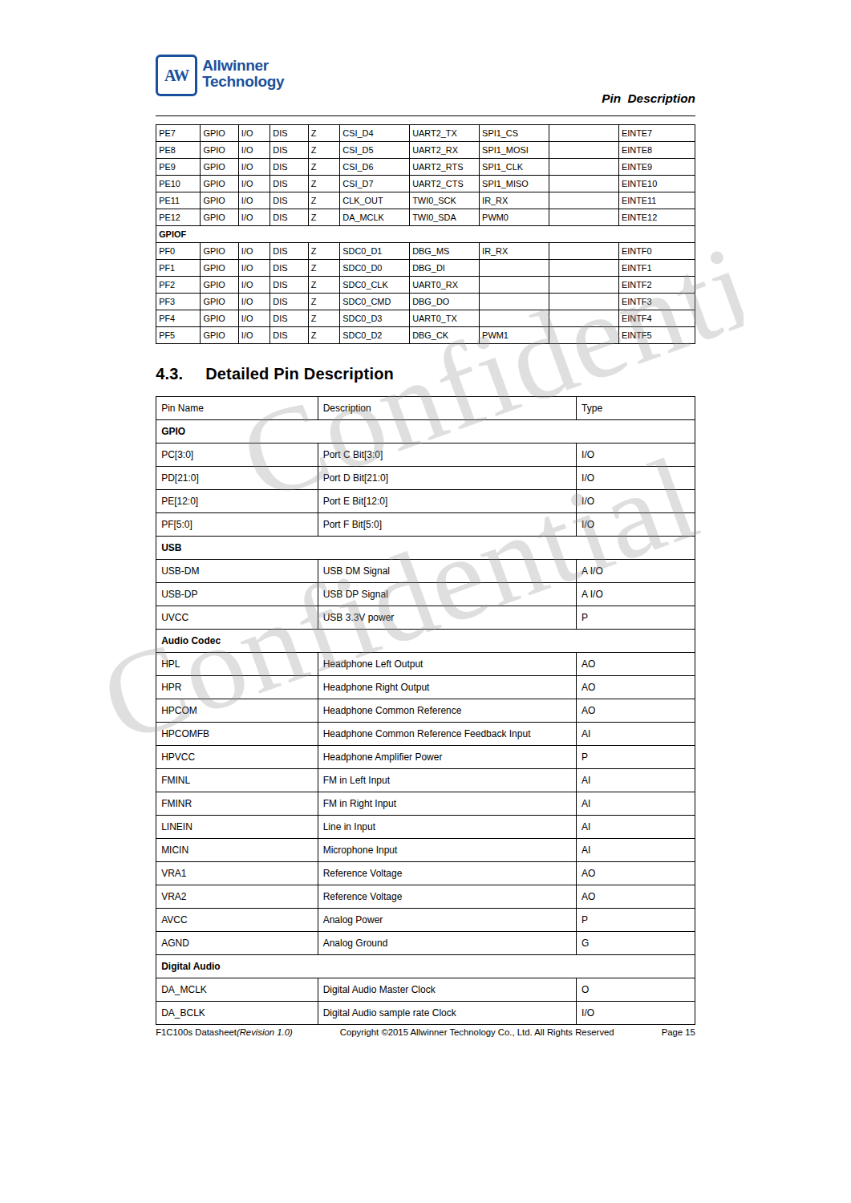Allwinner
Technology
Pin Description
| PE7 | GPIO | I/O | DIS | Z | CSI_D4 | UART2_TX | SPI1_CS | | EINTE7 |
| PE8 | GPIO | I/O | DIS | Z | CSI_D5 | UART2_RX | SPI1_MOSI | | EINTE8 |
| PE9 | GPIO | I/O | DIS | Z | CSI_D6 | UART2_RTS | SPI1_CLK | | EINTE9 |
| PE10 | GPIO | I/O | DIS | Z | CSI_D7 | UART2_CTS | SPI1_MISO | | EINTE10 |
| PE11 | GPIO | I/O | DIS | Z | CLK_OUT | TWI0_SCK | IR_RX | | EINTE11 |
| PE12 | GPIO | I/O | DIS | Z | DA_MCLK | TWI0_SDA | PWM0 | | EINTE12 |
| GPIOF |
| PF0 | GPIO | I/O | DIS | Z | SDC0_D1 | DBG_MS | IR_RX | | EINTF0 |
| PF1 | GPIO | I/O | DIS | Z | SDC0_D0 | DBG_DI | | | EINTF1 |
| PF2 | GPIO | I/O | DIS | Z | SDC0_CLK | UART0_RX | | | EINTF2 |
| PF3 | GPIO | I/O | DIS | Z | SDC0_CMD | DBG_DO | | | EINTF3 |
| PF4 | GPIO | I/O | DIS | Z | SDC0_D3 | UART0_TX | | | EINTF4 |
| PF5 | GPIO | I/O | DIS | Z | SDC0_D2 | DBG_CK | PWM1 | | EINTF5 |
4.3. Detailed Pin Description
| Pin Name | Description | Type |
| GPIO |
| PC[3:0] | Port C Bit[3:0] | I/O |
| PD[21:0] | Port D Bit[21:0] | I/O |
| PE[12:0] | Port E Bit[12:0] | I/O |
| PF[5:0] | Port F Bit[5:0] | I/O |
| USB |
| USB-DM | USB DM Signal | A I/O |
| USB-DP | USB DP Signal | A I/O |
| UVCC | USB 3.3V power | P |
| Audio Codec |
| HPL | Headphone Left Output | AO |
| HPR | Headphone Right Output | AO |
| HPCOM | Headphone Common Reference | AO |
| HPCOMFB | Headphone Common Reference Feedback Input | AI |
| HPVCC | Headphone Amplifier Power | P |
| FMINL | FM in Left Input | AI |
| FMINR | FM in Right Input | AI |
| LINEIN | Line in Input | AI |
| MICIN | Microphone Input | AI |
| VRA1 | Reference Voltage | AO |
| VRA2 | Reference Voltage | AO |
| AVCC | Analog Power | P |
| AGND | Analog Ground | G |
| Digital Audio |
| DA_MCLK | Digital Audio Master Clock | O |
| DA_BCLK | Digital Audio sample rate Clock | I/O |
Confidential Confidential
F1C100s Datasheet(Revision 1.0)
Copyright ©2015 Allwinner Technology Co., Ltd. All Rights Reserved
Page 15